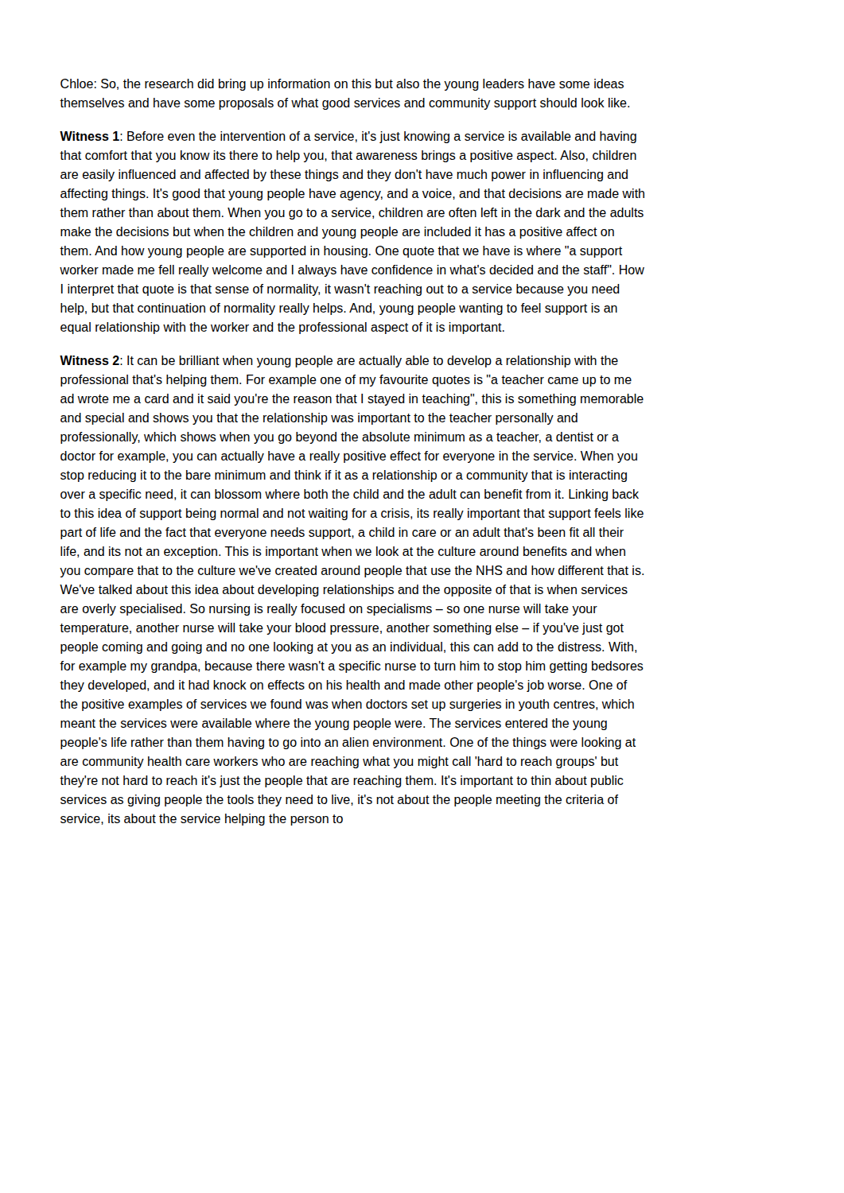Chloe: So, the research did bring up information on this but also the young leaders have some ideas themselves and have some proposals of what good services and community support should look like.
Witness 1: Before even the intervention of a service, it's just knowing a service is available and having that comfort that you know its there to help you, that awareness brings a positive aspect. Also, children are easily influenced and affected by these things and they don't have much power in influencing and affecting things. It's good that young people have agency, and a voice, and that decisions are made with them rather than about them. When you go to a service, children are often left in the dark and the adults make the decisions but when the children and young people are included it has a positive affect on them. And how young people are supported in housing. One quote that we have is where "a support worker made me fell really welcome and I always have confidence in what's decided and the staff". How I interpret that quote is that sense of normality, it wasn't reaching out to a service because you need help, but that continuation of normality really helps. And, young people wanting to feel support is an equal relationship with the worker and the professional aspect of it is important.
Witness 2: It can be brilliant when young people are actually able to develop a relationship with the professional that's helping them. For example one of my favourite quotes is "a teacher came up to me ad wrote me a card and it said you're the reason that I stayed in teaching", this is something memorable and special and shows you that the relationship was important to the teacher personally and professionally, which shows when you go beyond the absolute minimum as a teacher, a dentist or a doctor for example, you can actually have a really positive effect for everyone in the service. When you stop reducing it to the bare minimum and think if it as a relationship or a community that is interacting over a specific need, it can blossom where both the child and the adult can benefit from it. Linking back to this idea of support being normal and not waiting for a crisis, its really important that support feels like part of life and the fact that everyone needs support, a child in care or an adult that's been fit all their life, and its not an exception. This is important when we look at the culture around benefits and when you compare that to the culture we've created around people that use the NHS and how different that is. We've talked about this idea about developing relationships and the opposite of that is when services are overly specialised. So nursing is really focused on specialisms – so one nurse will take your temperature, another nurse will take your blood pressure, another something else – if you've just got people coming and going and no one looking at you as an individual, this can add to the distress. With, for example my grandpa, because there wasn't a specific nurse to turn him to stop him getting bedsores they developed, and it had knock on effects on his health and made other people's job worse. One of the positive examples of services we found was when doctors set up surgeries in youth centres, which meant the services were available where the young people were. The services entered the young people's life rather than them having to go into an alien environment. One of the things were looking at are community health care workers who are reaching what you might call 'hard to reach groups' but they're not hard to reach it's just the people that are reaching them. It's important to thin about public services as giving people the tools they need to live, it's not about the people meeting the criteria of service, its about the service helping the person to